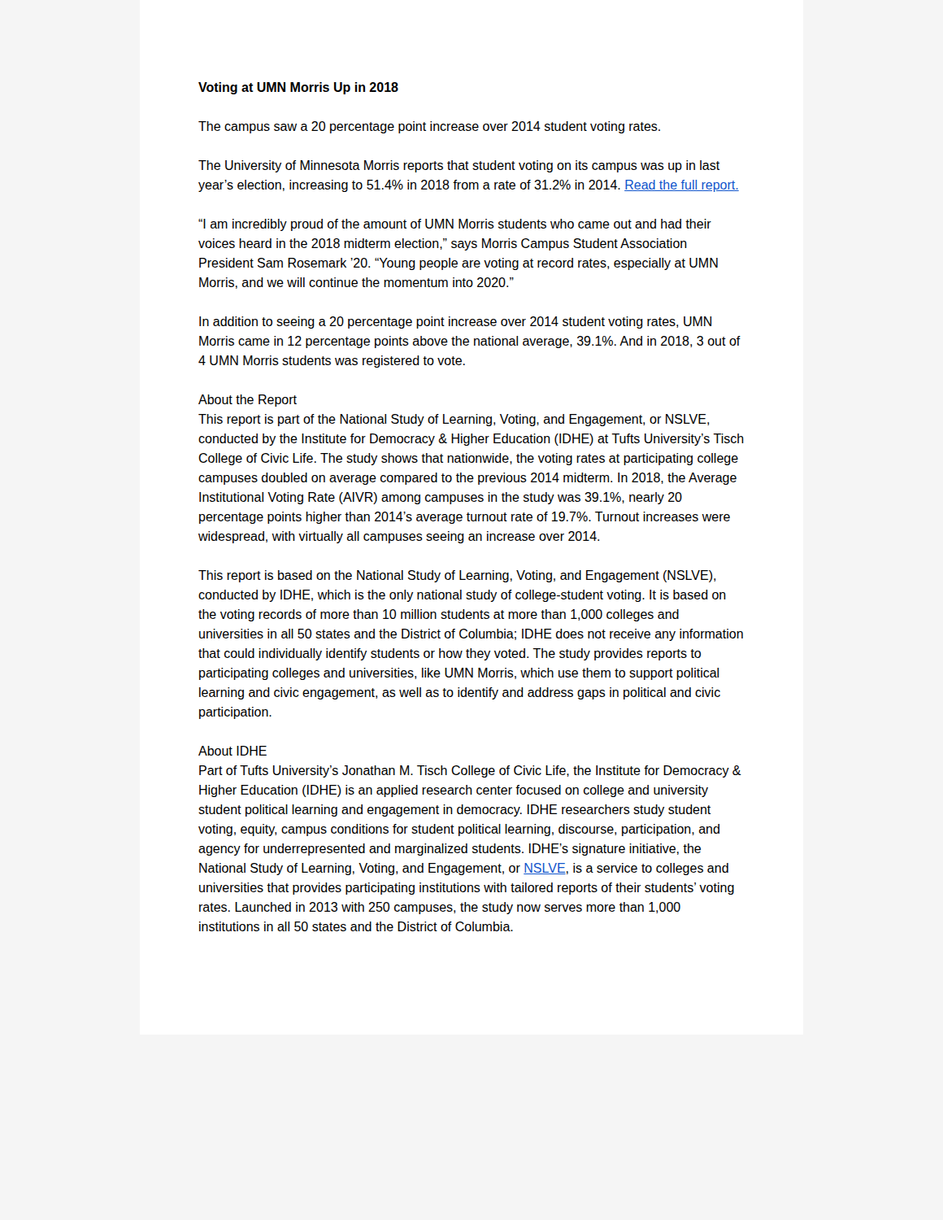Voting at UMN Morris Up in 2018
The campus saw a 20 percentage point increase over 2014 student voting rates.
The University of Minnesota Morris reports that student voting on its campus was up in last year’s election, increasing to 51.4% in 2018 from a rate of 31.2% in 2014. Read the full report.
“I am incredibly proud of the amount of UMN Morris students who came out and had their voices heard in the 2018 midterm election,” says Morris Campus Student Association President Sam Rosemark ’20. “Young people are voting at record rates, especially at UMN Morris, and we will continue the momentum into 2020.”
In addition to seeing a 20 percentage point increase over 2014 student voting rates, UMN Morris came in 12 percentage points above the national average, 39.1%. And in 2018, 3 out of 4 UMN Morris students was registered to vote.
About the Report
This report is part of the National Study of Learning, Voting, and Engagement, or NSLVE, conducted by the Institute for Democracy & Higher Education (IDHE) at Tufts University’s Tisch College of Civic Life. The study shows that nationwide, the voting rates at participating college campuses doubled on average compared to the previous 2014 midterm. In 2018, the Average Institutional Voting Rate (AIVR) among campuses in the study was 39.1%, nearly 20 percentage points higher than 2014’s average turnout rate of 19.7%. Turnout increases were widespread, with virtually all campuses seeing an increase over 2014.
This report is based on the National Study of Learning, Voting, and Engagement (NSLVE), conducted by IDHE, which is the only national study of college-student voting. It is based on the voting records of more than 10 million students at more than 1,000 colleges and universities in all 50 states and the District of Columbia; IDHE does not receive any information that could individually identify students or how they voted. The study provides reports to participating colleges and universities, like UMN Morris, which use them to support political learning and civic engagement, as well as to identify and address gaps in political and civic participation.
About IDHE
Part of Tufts University’s Jonathan M. Tisch College of Civic Life, the Institute for Democracy & Higher Education (IDHE) is an applied research center focused on college and university student political learning and engagement in democracy. IDHE researchers study student voting, equity, campus conditions for student political learning, discourse, participation, and agency for underrepresented and marginalized students. IDHE’s signature initiative, the National Study of Learning, Voting, and Engagement, or NSLVE, is a service to colleges and universities that provides participating institutions with tailored reports of their students’ voting rates. Launched in 2013 with 250 campuses, the study now serves more than 1,000 institutions in all 50 states and the District of Columbia.